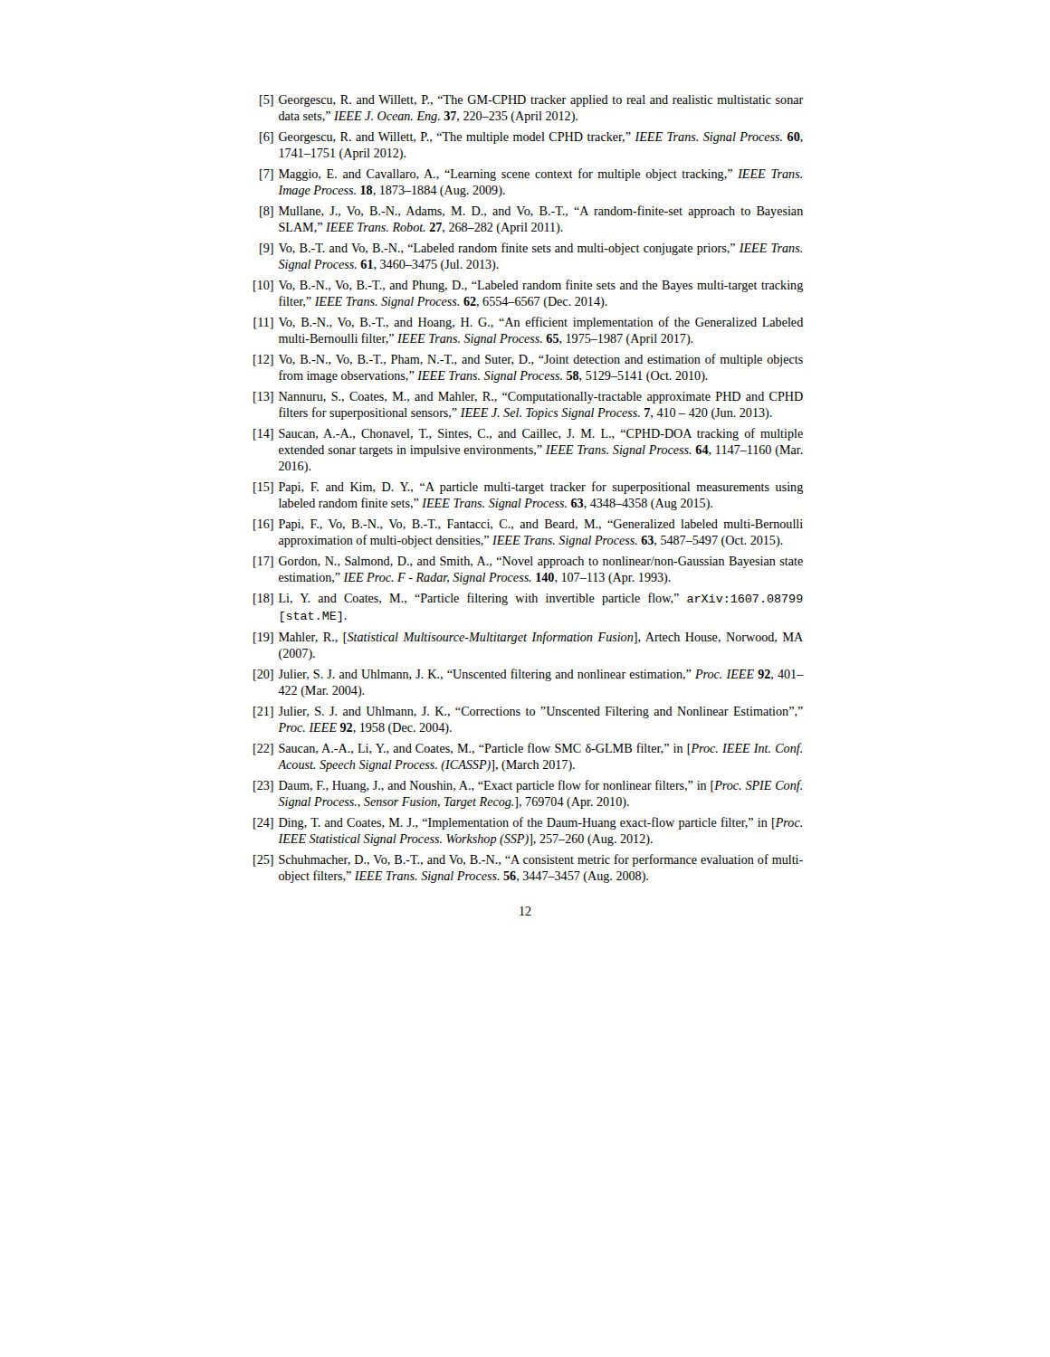[5] Georgescu, R. and Willett, P., “The GM-CPHD tracker applied to real and realistic multistatic sonar data sets,” IEEE J. Ocean. Eng. 37, 220–235 (April 2012).
[6] Georgescu, R. and Willett, P., “The multiple model CPHD tracker,” IEEE Trans. Signal Process. 60, 1741–1751 (April 2012).
[7] Maggio, E. and Cavallaro, A., “Learning scene context for multiple object tracking,” IEEE Trans. Image Process. 18, 1873–1884 (Aug. 2009).
[8] Mullane, J., Vo, B.-N., Adams, M. D., and Vo, B.-T., “A random-finite-set approach to Bayesian SLAM,” IEEE Trans. Robot. 27, 268–282 (April 2011).
[9] Vo, B.-T. and Vo, B.-N., “Labeled random finite sets and multi-object conjugate priors,” IEEE Trans. Signal Process. 61, 3460–3475 (Jul. 2013).
[10] Vo, B.-N., Vo, B.-T., and Phung, D., “Labeled random finite sets and the Bayes multi-target tracking filter,” IEEE Trans. Signal Process. 62, 6554–6567 (Dec. 2014).
[11] Vo, B.-N., Vo, B.-T., and Hoang, H. G., “An efficient implementation of the Generalized Labeled multi-Bernoulli filter,” IEEE Trans. Signal Process. 65, 1975–1987 (April 2017).
[12] Vo, B.-N., Vo, B.-T., Pham, N.-T., and Suter, D., “Joint detection and estimation of multiple objects from image observations,” IEEE Trans. Signal Process. 58, 5129–5141 (Oct. 2010).
[13] Nannuru, S., Coates, M., and Mahler, R., “Computationally-tractable approximate PHD and CPHD filters for superpositional sensors,” IEEE J. Sel. Topics Signal Process. 7, 410 – 420 (Jun. 2013).
[14] Saucan, A.-A., Chonavel, T., Sintes, C., and Caillec, J. M. L., “CPHD-DOA tracking of multiple extended sonar targets in impulsive environments,” IEEE Trans. Signal Process. 64, 1147–1160 (Mar. 2016).
[15] Papi, F. and Kim, D. Y., “A particle multi-target tracker for superpositional measurements using labeled random finite sets,” IEEE Trans. Signal Process. 63, 4348–4358 (Aug 2015).
[16] Papi, F., Vo, B.-N., Vo, B.-T., Fantacci, C., and Beard, M., “Generalized labeled multi-Bernoulli approximation of multi-object densities,” IEEE Trans. Signal Process. 63, 5487–5497 (Oct. 2015).
[17] Gordon, N., Salmond, D., and Smith, A., “Novel approach to nonlinear/non-Gaussian Bayesian state estimation,” IEE Proc. F - Radar, Signal Process. 140, 107–113 (Apr. 1993).
[18] Li, Y. and Coates, M., “Particle filtering with invertible particle flow,” arXiv:1607.08799 [stat.ME].
[19] Mahler, R., [Statistical Multisource-Multitarget Information Fusion], Artech House, Norwood, MA (2007).
[20] Julier, S. J. and Uhlmann, J. K., “Unscented filtering and nonlinear estimation,” Proc. IEEE 92, 401–422 (Mar. 2004).
[21] Julier, S. J. and Uhlmann, J. K., “Corrections to ”Unscented Filtering and Nonlinear Estimation”,” Proc. IEEE 92, 1958 (Dec. 2004).
[22] Saucan, A.-A., Li, Y., and Coates, M., “Particle flow SMC δ-GLMB filter,” in [Proc. IEEE Int. Conf. Acoust. Speech Signal Process. (ICASSP)], (March 2017).
[23] Daum, F., Huang, J., and Noushin, A., “Exact particle flow for nonlinear filters,” in [Proc. SPIE Conf. Signal Process., Sensor Fusion, Target Recog.], 769704 (Apr. 2010).
[24] Ding, T. and Coates, M. J., “Implementation of the Daum-Huang exact-flow particle filter,” in [Proc. IEEE Statistical Signal Process. Workshop (SSP)], 257–260 (Aug. 2012).
[25] Schuhmacher, D., Vo, B.-T., and Vo, B.-N., “A consistent metric for performance evaluation of multi-object filters,” IEEE Trans. Signal Process. 56, 3447–3457 (Aug. 2008).
12